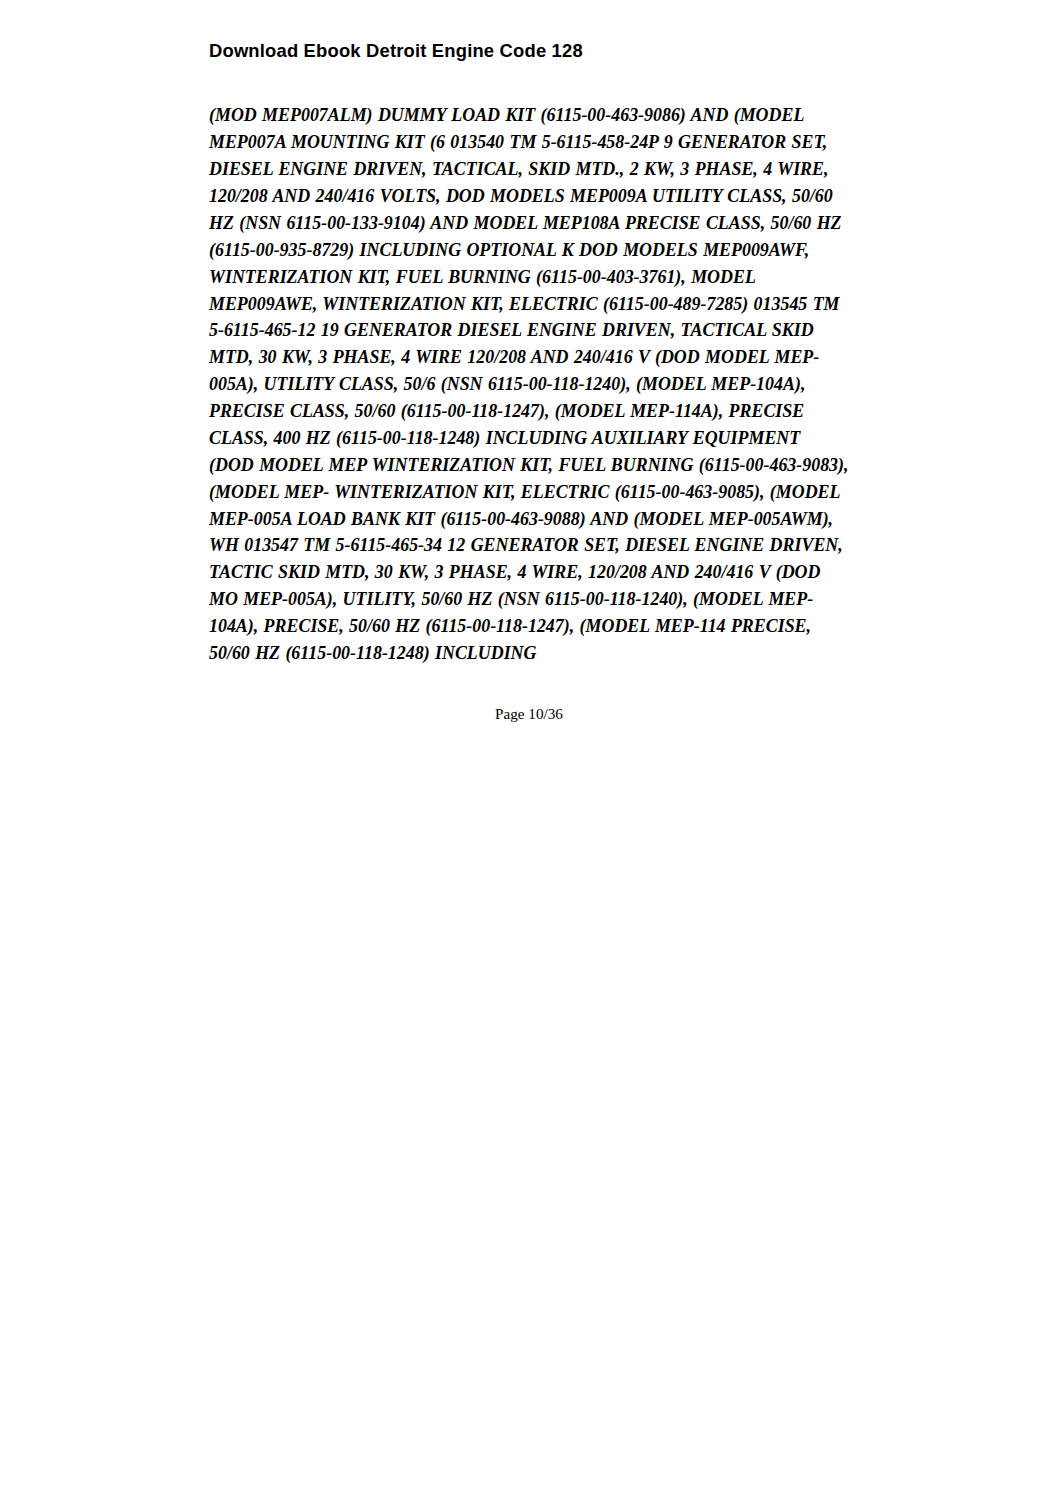Download Ebook Detroit Engine Code 128
(MOD MEP007ALM) DUMMY LOAD KIT (6115-00-463-9086) AND (MODEL MEP007A MOUNTING KIT (6 013540 TM 5-6115-458-24P 9 GENERATOR SET, DIESEL ENGINE DRIVEN, TACTICAL, SKID MTD., 2 KW, 3 PHASE, 4 WIRE, 120/208 AND 240/416 VOLTS, DOD MODELS MEP009A UTILITY CLASS, 50/60 HZ (NSN 6115-00-133-9104) AND MODEL MEP108A PRECISE CLASS, 50/60 HZ (6115-00-935-8729) INCLUDING OPTIONAL K DOD MODELS MEP009AWF, WINTERIZATION KIT, FUEL BURNING (6115-00-403-3761), MODEL MEP009AWE, WINTERIZATION KIT, ELECTRIC (6115-00-489-7285) 013545 TM 5-6115-465-12 19 GENERATOR DIESEL ENGINE DRIVEN, TACTICAL SKID MTD, 30 KW, 3 PHASE, 4 WIRE 120/208 AND 240/416 V (DOD MODEL MEP-005A), UTILITY CLASS, 50/6 (NSN 6115-00-118-1240), (MODEL MEP-104A), PRECISE CLASS, 50/60 (6115-00-118-1247), (MODEL MEP-114A), PRECISE CLASS, 400 HZ (6115-00-118-1248) INCLUDING AUXILIARY EQUIPMENT (DOD MODEL MEP WINTERIZATION KIT, FUEL BURNING (6115-00-463-9083), (MODEL MEP- WINTERIZATION KIT, ELECTRIC (6115-00-463-9085), (MODEL MEP-005A LOAD BANK KIT (6115-00-463-9088) AND (MODEL MEP-005AWM), WH 013547 TM 5-6115-465-34 12 GENERATOR SET, DIESEL ENGINE DRIVEN, TACTIC SKID MTD, 30 KW, 3 PHASE, 4 WIRE, 120/208 AND 240/416 V (DOD MO MEP-005A), UTILITY, 50/60 HZ (NSN 6115-00-118-1240), (MODEL MEP-104A), PRECISE, 50/60 HZ (6115-00-118-1247), (MODEL MEP-114 PRECISE, 50/60 HZ (6115-00-118-1248) INCLUDING
Page 10/36